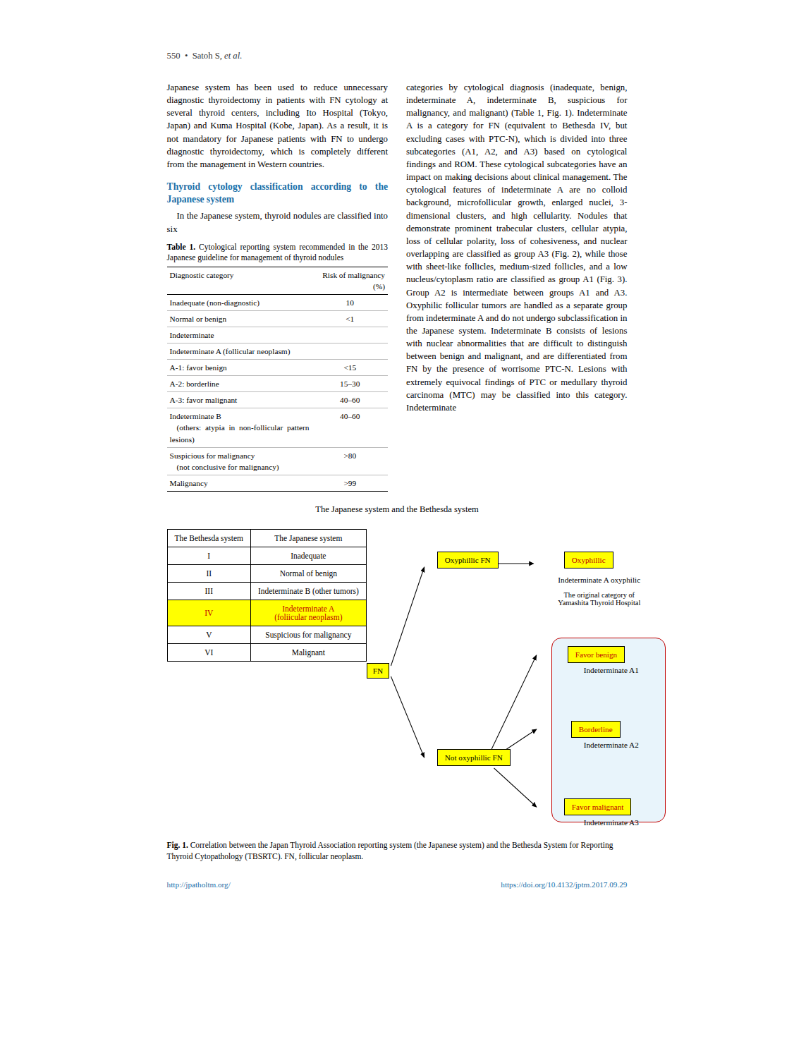550 • Satoh S, et al.
Japanese system has been used to reduce unnecessary diagnostic thyroidectomy in patients with FN cytology at several thyroid centers, including Ito Hospital (Tokyo, Japan) and Kuma Hospital (Kobe, Japan). As a result, it is not mandatory for Japanese patients with FN to undergo diagnostic thyroidectomy, which is completely different from the management in Western countries.
Thyroid cytology classification according to the Japanese system
In the Japanese system, thyroid nodules are classified into six
Table 1. Cytological reporting system recommended in the 2013 Japanese guideline for management of thyroid nodules
| Diagnostic category | Risk of malignancy (%) |
| --- | --- |
| Inadequate (non-diagnostic) | 10 |
| Normal or benign | <1 |
| Indeterminate | |
| Indeterminate A (follicular neoplasm) | |
| A-1: favor benign | <15 |
| A-2: borderline | 15–30 |
| A-3: favor malignant | 40–60 |
| Indeterminate B (others: atypia in non-follicular pattern lesions) | 40–60 |
| Suspicious for malignancy (not conclusive for malignancy) | >80 |
| Malignancy | >99 |
categories by cytological diagnosis (inadequate, benign, indeterminate A, indeterminate B, suspicious for malignancy, and malignant) (Table 1, Fig. 1). Indeterminate A is a category for FN (equivalent to Bethesda IV, but excluding cases with PTC-N), which is divided into three subcategories (A1, A2, and A3) based on cytological findings and ROM. These cytological subcategories have an impact on making decisions about clinical management. The cytological features of indeterminate A are no colloid background, microfollicular growth, enlarged nuclei, 3-dimensional clusters, and high cellularity. Nodules that demonstrate prominent trabecular clusters, cellular atypia, loss of cellular polarity, loss of cohesiveness, and nuclear overlapping are classified as group A3 (Fig. 2), while those with sheet-like follicles, medium-sized follicles, and a low nucleus/cytoplasm ratio are classified as group A1 (Fig. 3). Group A2 is intermediate between groups A1 and A3. Oxyphilic follicular tumors are handled as a separate group from indeterminate A and do not undergo subclassification in the Japanese system. Indeterminate B consists of lesions with nuclear abnormalities that are difficult to distinguish between benign and malignant, and are differentiated from FN by the presence of worrisome PTC-N. Lesions with extremely equivocal findings of PTC or medullary thyroid carcinoma (MTC) may be classified into this category. Indeterminate
The Japanese system and the Bethesda system
| The Bethesda system | The Japanese system |
| I | Inadequate |
| II | Normal of benign |
| III | Indeterminate B (other tumors) |
| IV | Indeterminate A (foliicular neoplasm) |
| V | Suspicious for malignancy |
| VI | Malignant |
FN
Oxyphillic FN
Oxyphillic
Indeterminate A oxyphilic
The original category of
Yamashita Thyroid Hospital
Favor benign
Indeterminate A1
Borderline
Indeterminate A2
Favor malignant
Indeterminate A3
Not oxyphillic FN
Fig. 1. Correlation between the Japan Thyroid Association reporting system (the Japanese system) and the Bethesda System for Reporting Thyroid Cytopathology (TBSRTC). FN, follicular neoplasm.
http://jpatholtm.org/ https://doi.org/10.4132/jptm.2017.09.29